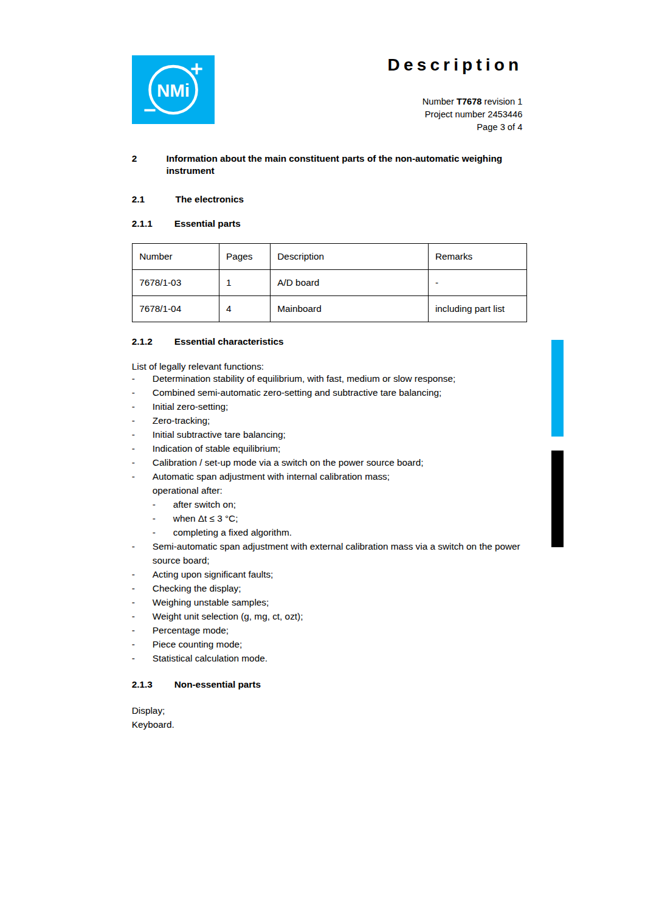NMi
Description
Number T7678 revision 1
Project number 2453446
Page 3 of 4
2 Information about the main constituent parts of the non-automatic weighing instrument
2.1 The electronics
2.1.1 Essential parts
| Number | Pages | Description | Remarks |
| --- | --- | --- | --- |
| 7678/1-03 | 1 | A/D board | - |
| 7678/1-04 | 4 | Mainboard | including part list |
2.1.2 Essential characteristics
List of legally relevant functions:
Determination stability of equilibrium, with fast, medium or slow response;
Combined semi-automatic zero-setting and subtractive tare balancing;
Initial zero-setting;
Zero-tracking;
Initial subtractive tare balancing;
Indication of stable equilibrium;
Calibration / set-up mode via a switch on the power source board;
Automatic span adjustment with internal calibration mass;
operational after:
after switch on;
when Δt ≤ 3 °C;
completing a fixed algorithm.
Semi-automatic span adjustment with external calibration mass via a switch on the power source board;
Acting upon significant faults;
Checking the display;
Weighing unstable samples;
Weight unit selection (g, mg, ct, ozt);
Percentage mode;
Piece counting mode;
Statistical calculation mode.
2.1.3 Non-essential parts
Display;
Keyboard.